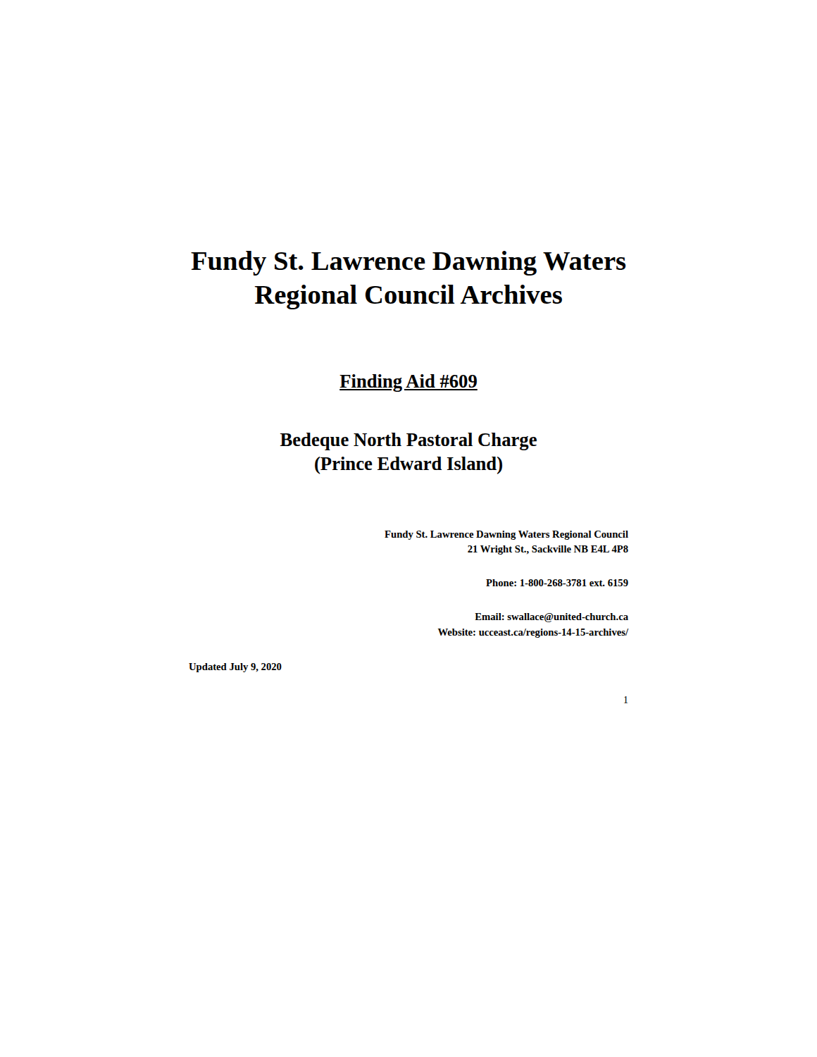Fundy St. Lawrence Dawning Waters
Regional Council Archives
Finding Aid #609
Bedeque North Pastoral Charge
(Prince Edward Island)
Fundy St. Lawrence Dawning Waters Regional Council
21 Wright St., Sackville NB E4L 4P8
Phone: 1-800-268-3781 ext. 6159
Email: swallace@united-church.ca
Website: ucceast.ca/regions-14-15-archives/
Updated July 9, 2020
1